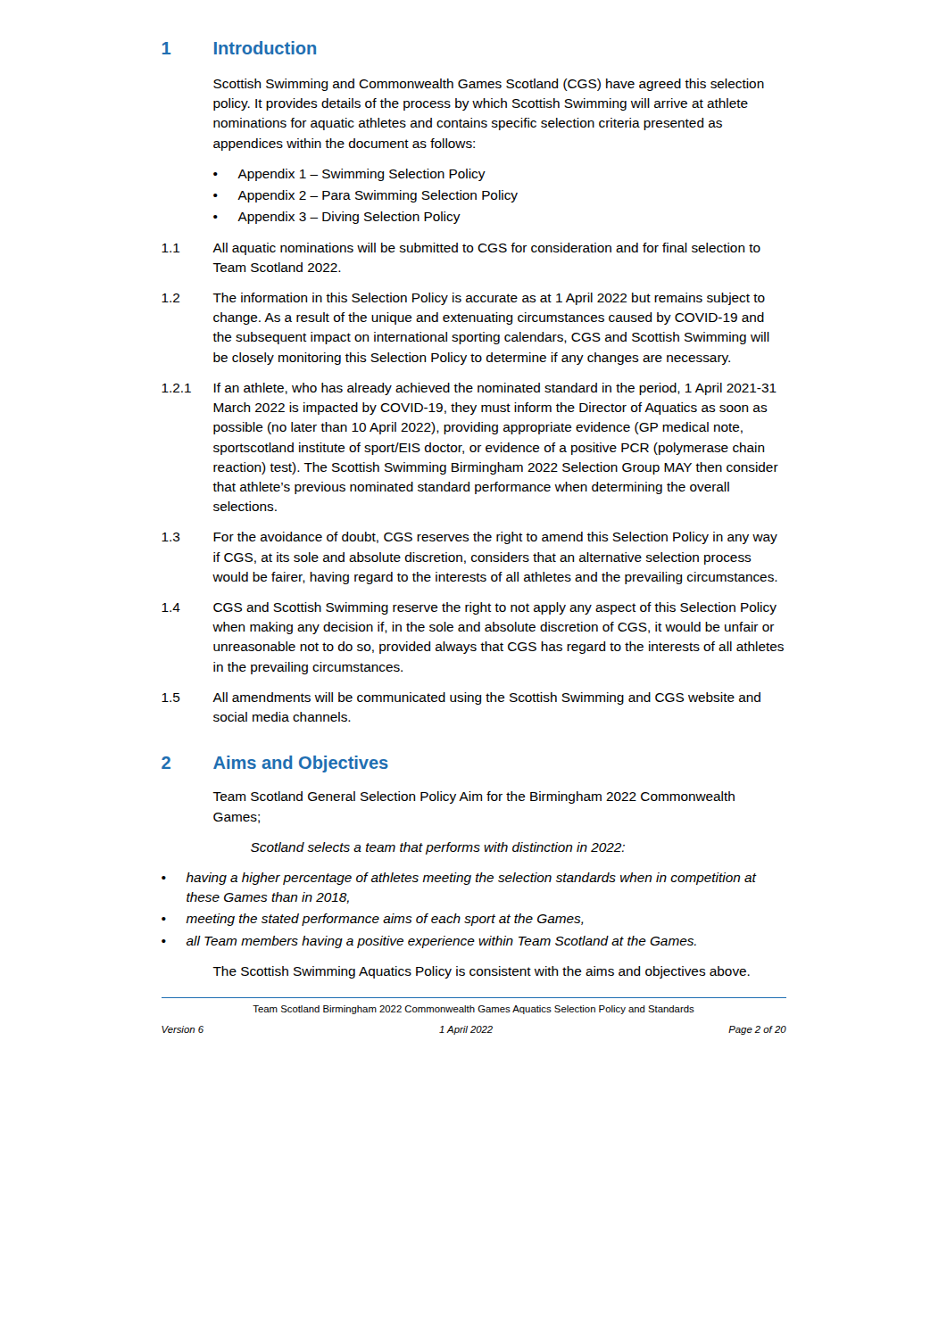1 Introduction
Scottish Swimming and Commonwealth Games Scotland (CGS) have agreed this selection policy. It provides details of the process by which Scottish Swimming will arrive at athlete nominations for aquatic athletes and contains specific selection criteria presented as appendices within the document as follows:
•Appendix 1 – Swimming Selection Policy
•Appendix 2 – Para Swimming Selection Policy
•Appendix 3 – Diving Selection Policy
1.1
All aquatic nominations will be submitted to CGS for consideration and for final selection to Team Scotland 2022.
1.2
The information in this Selection Policy is accurate as at 1 April 2022 but remains subject to change. As a result of the unique and extenuating circumstances caused by COVID-19 and the subsequent impact on international sporting calendars, CGS and Scottish Swimming will be closely monitoring this Selection Policy to determine if any changes are necessary.
1.2.1
If an athlete, who has already achieved the nominated standard in the period, 1 April 2021-31 March 2022 is impacted by COVID-19, they must inform the Director of Aquatics as soon as possible (no later than 10 April 2022), providing appropriate evidence (GP medical note, sportscotland institute of sport/EIS doctor, or evidence of a positive PCR (polymerase chain reaction) test). The Scottish Swimming Birmingham 2022 Selection Group MAY then consider that athlete’s previous nominated standard performance when determining the overall selections.
1.3
For the avoidance of doubt, CGS reserves the right to amend this Selection Policy in any way if CGS, at its sole and absolute discretion, considers that an alternative selection process would be fairer, having regard to the interests of all athletes and the prevailing circumstances.
1.4
CGS and Scottish Swimming reserve the right to not apply any aspect of this Selection Policy when making any decision if, in the sole and absolute discretion of CGS, it would be unfair or unreasonable not to do so, provided always that CGS has regard to the interests of all athletes in the prevailing circumstances.
1.5
All amendments will be communicated using the Scottish Swimming and CGS website and social media channels.
2 Aims and Objectives
Team Scotland General Selection Policy Aim for the Birmingham 2022 Commonwealth Games;
Scotland selects a team that performs with distinction in 2022:
•having a higher percentage of athletes meeting the selection standards when in competition at these Games than in 2018,
•meeting the stated performance aims of each sport at the Games,
•all Team members having a positive experience within Team Scotland at the Games.
The Scottish Swimming Aquatics Policy is consistent with the aims and objectives above.
Team Scotland Birmingham 2022 Commonwealth Games Aquatics Selection Policy and Standards
Version 6 1 April 2022 Page 2 of 20